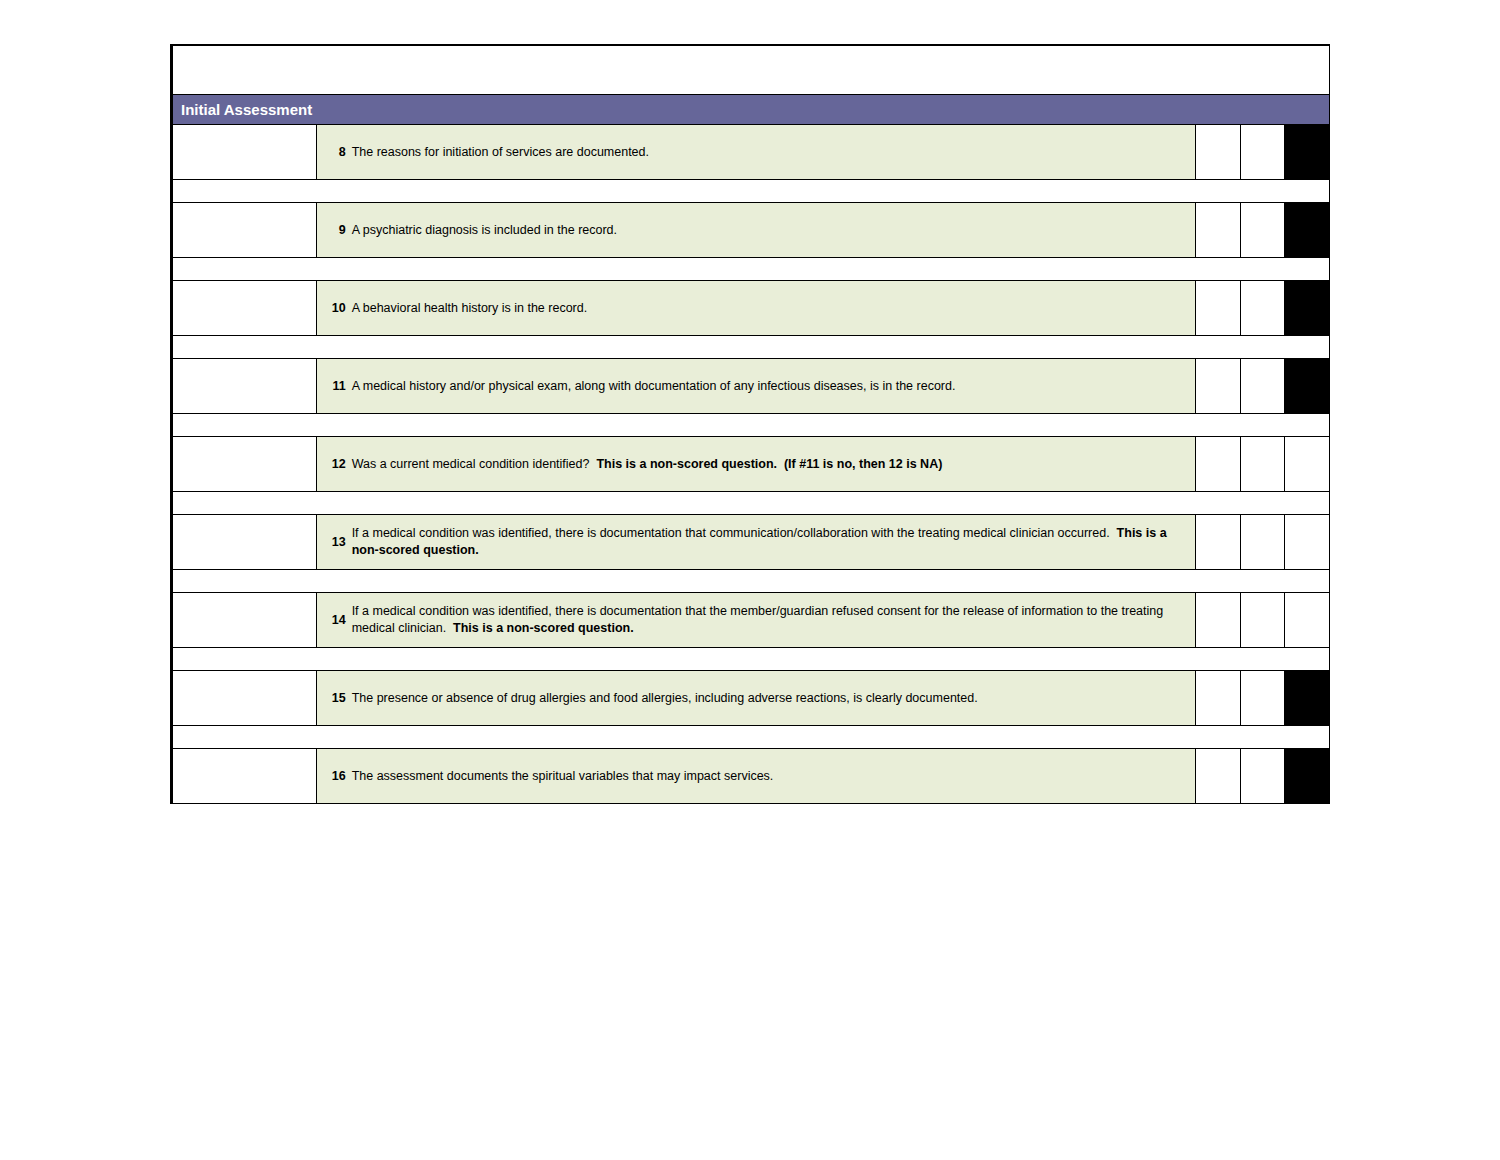| Initial Assessment |
| | 8 | The reasons for initiation of services are documented. | | | |
| | 9 | A psychiatric diagnosis is included in the record. | | | |
| | 10 | A behavioral health history is in the record. | | | |
| | 11 | A medical history and/or physical exam, along with documentation of any infectious diseases, is in the record. | | | |
| | 12 | Was a current medical condition identified? This is a non-scored question. (If #11 is no, then 12 is NA) | | | |
| | 13 | If a medical condition was identified, there is documentation that communication/collaboration with the treating medical clinician occurred. This is a non-scored question. | | | |
| | 14 | If a medical condition was identified, there is documentation that the member/guardian refused consent for the release of information to the treating medical clinician. This is a non-scored question. | | | |
| | 15 | The presence or absence of drug allergies and food allergies, including adverse reactions, is clearly documented. | | | |
| | 16 | The assessment documents the spiritual variables that may impact services. | | | |